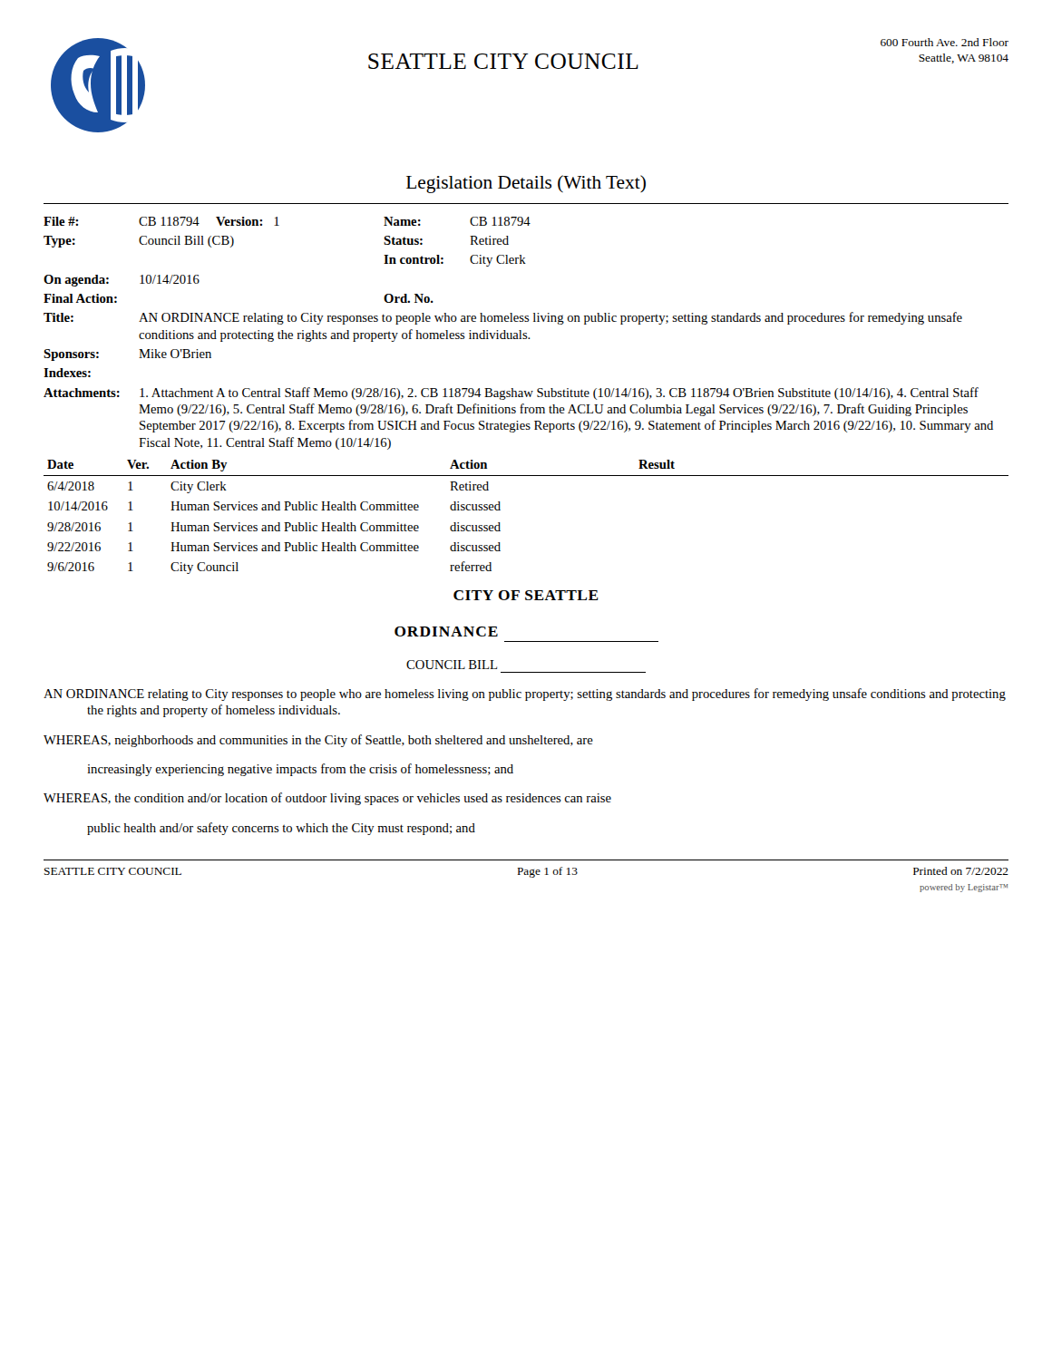SEATTLE CITY COUNCIL
600 Fourth Ave. 2nd Floor
Seattle, WA 98104
Legislation Details (With Text)
| File #: | CB 118794 Version: 1 | Name: | CB 118794 |
| Type: | Council Bill (CB) | Status: | Retired |
| | | In control: | City Clerk |
| On agenda: | 10/14/2016 | | |
| Final Action: | | Ord. No. | |
| Title: | AN ORDINANCE relating to City responses to people who are homeless living on public property; setting standards and procedures for remedying unsafe conditions and protecting the rights and property of homeless individuals. |
| Sponsors: | Mike O'Brien |
| Indexes: | |
| Attachments: | 1. Attachment A to Central Staff Memo (9/28/16), 2. CB 118794 Bagshaw Substitute (10/14/16), 3. CB 118794 O'Brien Substitute (10/14/16), 4. Central Staff Memo (9/22/16), 5. Central Staff Memo (9/28/16), 6. Draft Definitions from the ACLU and Columbia Legal Services (9/22/16), 7. Draft Guiding Principles September 2017 (9/22/16), 8. Excerpts from USICH and Focus Strategies Reports (9/22/16), 9. Statement of Principles March 2016 (9/22/16), 10. Summary and Fiscal Note, 11. Central Staff Memo (10/14/16) |
| Date | Ver. | Action By | Action | Result |
| --- | --- | --- | --- | --- |
| 6/4/2018 | 1 | City Clerk | Retired | |
| 10/14/2016 | 1 | Human Services and Public Health Committee | discussed | |
| 9/28/2016 | 1 | Human Services and Public Health Committee | discussed | |
| 9/22/2016 | 1 | Human Services and Public Health Committee | discussed | |
| 9/6/2016 | 1 | City Council | referred | |
CITY OF SEATTLE
ORDINANCE
COUNCIL BILL
AN ORDINANCE relating to City responses to people who are homeless living on public property; setting standards and procedures for remedying unsafe conditions and protecting the rights and property of homeless individuals.
WHEREAS, neighborhoods and communities in the City of Seattle, both sheltered and unsheltered, are
increasingly experiencing negative impacts from the crisis of homelessness; and
WHEREAS, the condition and/or location of outdoor living spaces or vehicles used as residences can raise
public health and/or safety concerns to which the City must respond; and
SEATTLE CITY COUNCIL
Page 1 of 13
Printed on 7/2/2022
powered by Legistar™